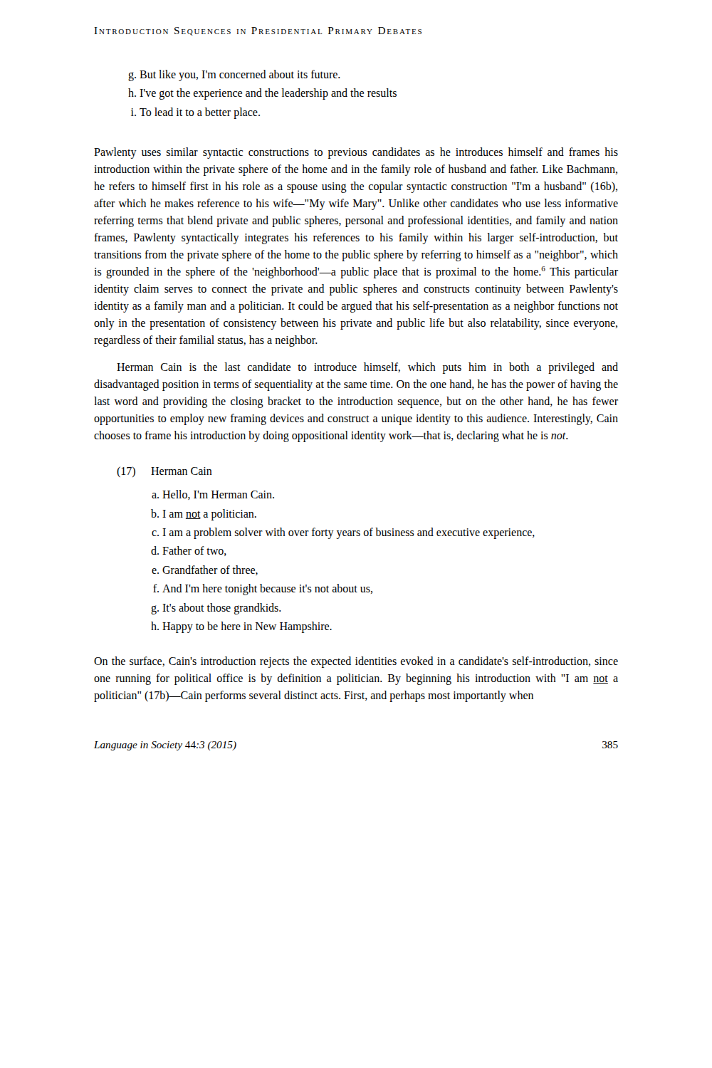Introduction Sequences in Presidential Primary Debates
But like you, I'm concerned about its future.
I've got the experience and the leadership and the results
To lead it to a better place.
Pawlenty uses similar syntactic constructions to previous candidates as he introduces himself and frames his introduction within the private sphere of the home and in the family role of husband and father. Like Bachmann, he refers to himself first in his role as a spouse using the copular syntactic construction "I'm a husband" (16b), after which he makes reference to his wife—"My wife Mary". Unlike other candidates who use less informative referring terms that blend private and public spheres, personal and professional identities, and family and nation frames, Pawlenty syntactically integrates his references to his family within his larger self-introduction, but transitions from the private sphere of the home to the public sphere by referring to himself as a "neighbor", which is grounded in the sphere of the 'neighborhood'—a public place that is proximal to the home.6 This particular identity claim serves to connect the private and public spheres and constructs continuity between Pawlenty's identity as a family man and a politician. It could be argued that his self-presentation as a neighbor functions not only in the presentation of consistency between his private and public life but also relatability, since everyone, regardless of their familial status, has a neighbor.
Herman Cain is the last candidate to introduce himself, which puts him in both a privileged and disadvantaged position in terms of sequentiality at the same time. On the one hand, he has the power of having the last word and providing the closing bracket to the introduction sequence, but on the other hand, he has fewer opportunities to employ new framing devices and construct a unique identity to this audience. Interestingly, Cain chooses to frame his introduction by doing oppositional identity work—that is, declaring what he is not.
(17) Herman Cain
Hello, I'm Herman Cain.
I am not a politician.
I am a problem solver with over forty years of business and executive experience,
Father of two,
Grandfather of three,
And I'm here tonight because it's not about us,
It's about those grandkids.
Happy to be here in New Hampshire.
On the surface, Cain's introduction rejects the expected identities evoked in a candidate's self-introduction, since one running for political office is by definition a politician. By beginning his introduction with "I am not a politician" (17b)—Cain performs several distinct acts. First, and perhaps most importantly when
Language in Society 44:3 (2015) 385